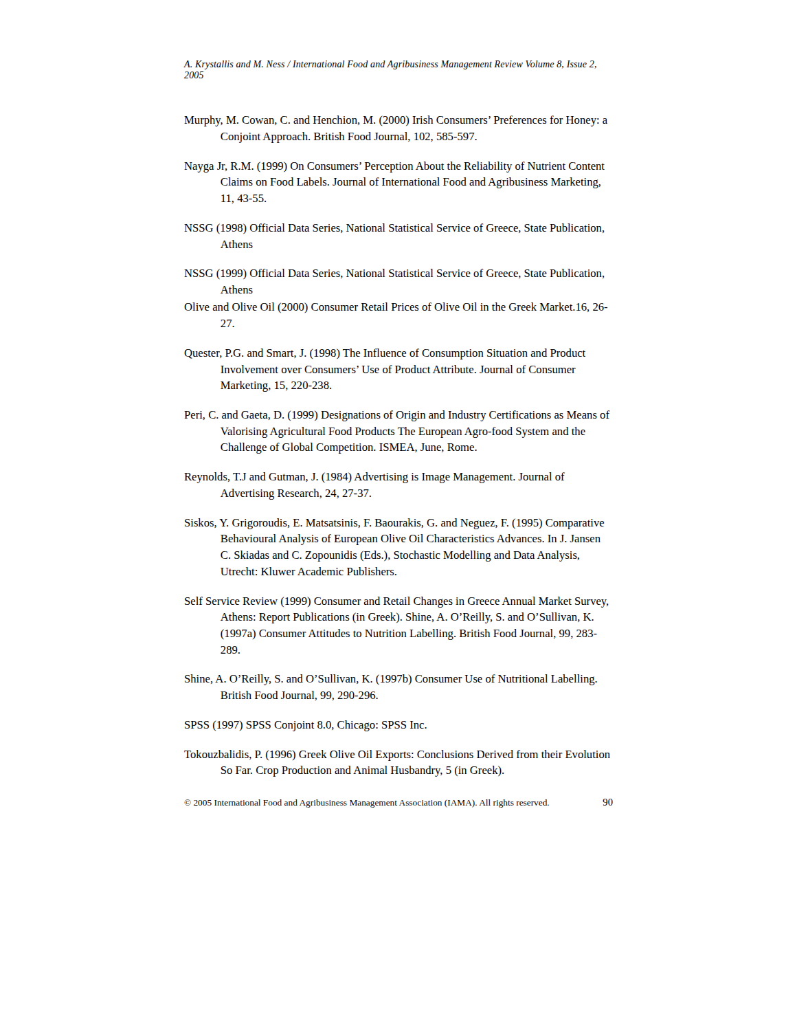A. Krystallis and M. Ness / International Food and Agribusiness Management Review Volume 8, Issue 2, 2005
Murphy, M. Cowan, C. and Henchion, M. (2000) Irish Consumers’ Preferences for Honey: a Conjoint Approach. British Food Journal, 102, 585-597.
Nayga Jr, R.M. (1999) On Consumers’ Perception About the Reliability of Nutrient Content Claims on Food Labels. Journal of International Food and Agribusiness Marketing, 11, 43-55.
NSSG (1998) Official Data Series, National Statistical Service of Greece, State Publication, Athens
NSSG (1999) Official Data Series, National Statistical Service of Greece, State Publication, Athens
Olive and Olive Oil (2000) Consumer Retail Prices of Olive Oil in the Greek Market.16, 26-27.
Quester, P.G. and Smart, J. (1998) The Influence of Consumption Situation and Product Involvement over Consumers’ Use of Product Attribute. Journal of Consumer Marketing, 15, 220-238.
Peri, C. and Gaeta, D. (1999) Designations of Origin and Industry Certifications as Means of Valorising Agricultural Food Products The European Agro-food System and the Challenge of Global Competition. ISMEA, June, Rome.
Reynolds, T.J and Gutman, J. (1984) Advertising is Image Management. Journal of Advertising Research, 24, 27-37.
Siskos, Y. Grigoroudis, E. Matsatsinis, F. Baourakis, G. and Neguez, F. (1995) Comparative Behavioural Analysis of European Olive Oil Characteristics Advances. In J. Jansen C. Skiadas and C. Zopounidis (Eds.), Stochastic Modelling and Data Analysis, Utrecht: Kluwer Academic Publishers.
Self Service Review (1999) Consumer and Retail Changes in Greece Annual Market Survey, Athens: Report Publications (in Greek). Shine, A. O’Reilly, S. and O’Sullivan, K. (1997a) Consumer Attitudes to Nutrition Labelling. British Food Journal, 99, 283-289.
Shine, A. O’Reilly, S. and O’Sullivan, K. (1997b) Consumer Use of Nutritional Labelling. British Food Journal, 99, 290-296.
SPSS (1997) SPSS Conjoint 8.0, Chicago: SPSS Inc.
Tokouzbalidis, P. (1996) Greek Olive Oil Exports: Conclusions Derived from their Evolution So Far. Crop Production and Animal Husbandry, 5 (in Greek).
© 2005 International Food and Agribusiness Management Association (IAMA). All rights reserved. 90